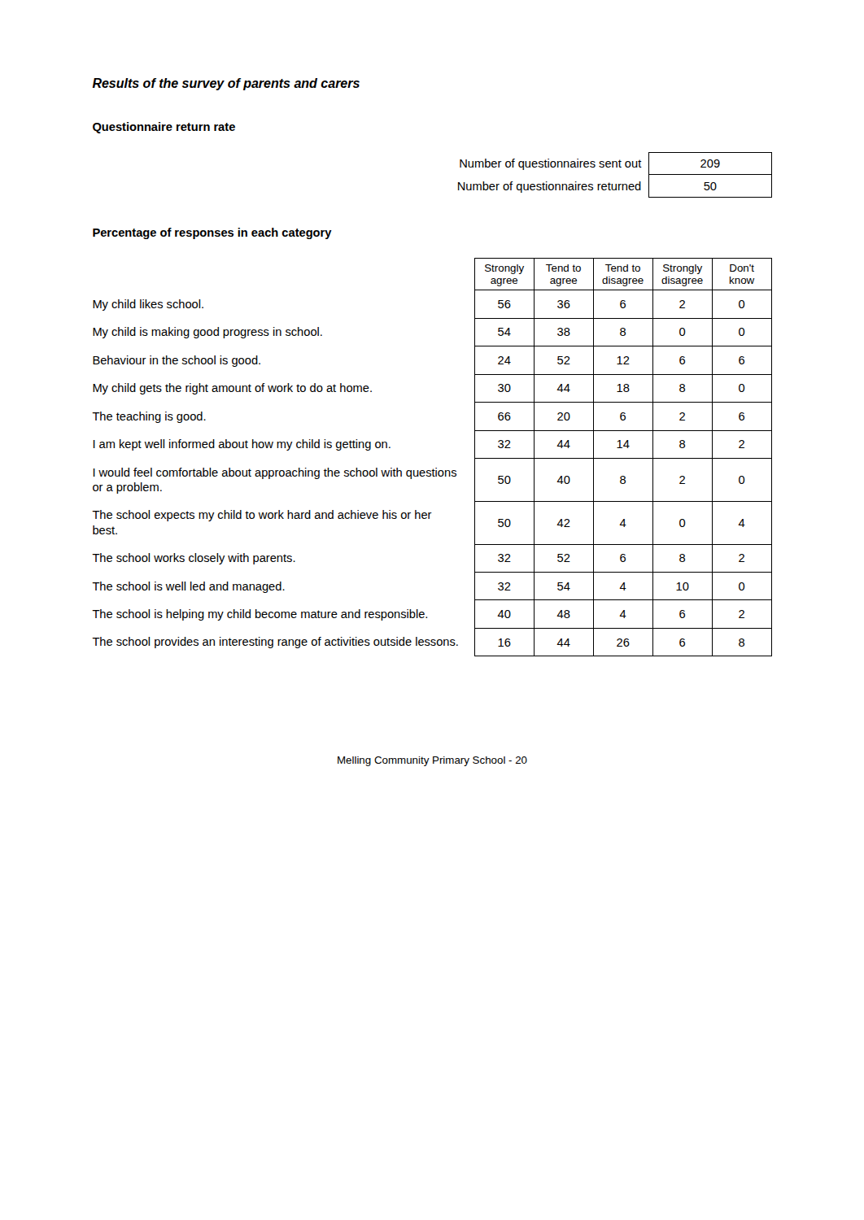Results of the survey of parents and carers
Questionnaire return rate
| Number of questionnaires sent out | 209 |
| Number of questionnaires returned | 50 |
Percentage of responses in each category
| | Strongly agree | Tend to agree | Tend to disagree | Strongly disagree | Don't know |
| --- | --- | --- | --- | --- | --- |
| My child likes school. | 56 | 36 | 6 | 2 | 0 |
| My child is making good progress in school. | 54 | 38 | 8 | 0 | 0 |
| Behaviour in the school is good. | 24 | 52 | 12 | 6 | 6 |
| My child gets the right amount of work to do at home. | 30 | 44 | 18 | 8 | 0 |
| The teaching is good. | 66 | 20 | 6 | 2 | 6 |
| I am kept well informed about how my child is getting on. | 32 | 44 | 14 | 8 | 2 |
| I would feel comfortable about approaching the school with questions or a problem. | 50 | 40 | 8 | 2 | 0 |
| The school expects my child to work hard and achieve his or her best. | 50 | 42 | 4 | 0 | 4 |
| The school works closely with parents. | 32 | 52 | 6 | 8 | 2 |
| The school is well led and managed. | 32 | 54 | 4 | 10 | 0 |
| The school is helping my child become mature and responsible. | 40 | 48 | 4 | 6 | 2 |
| The school provides an interesting range of activities outside lessons. | 16 | 44 | 26 | 6 | 8 |
Melling Community Primary School - 20